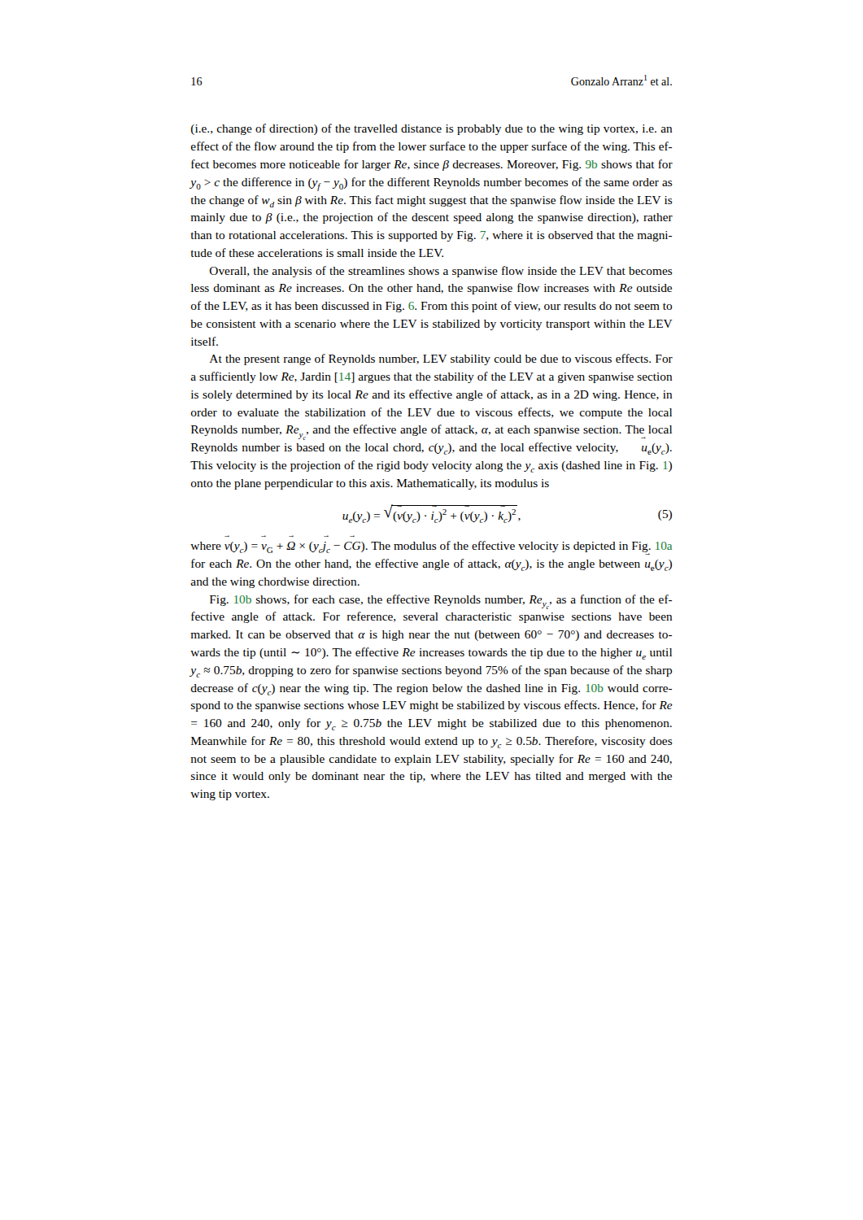16 Gonzalo Arranz1 et al.
(i.e., change of direction) of the travelled distance is probably due to the wing tip vortex, i.e. an effect of the flow around the tip from the lower surface to the upper surface of the wing. This effect becomes more noticeable for larger Re, since β decreases. Moreover, Fig. 9b shows that for y0 > c the difference in (yf − y0) for the different Reynolds number becomes of the same order as the change of wd sin β with Re. This fact might suggest that the spanwise flow inside the LEV is mainly due to β (i.e., the projection of the descent speed along the spanwise direction), rather than to rotational accelerations. This is supported by Fig. 7, where it is observed that the magnitude of these accelerations is small inside the LEV.
Overall, the analysis of the streamlines shows a spanwise flow inside the LEV that becomes less dominant as Re increases. On the other hand, the spanwise flow increases with Re outside of the LEV, as it has been discussed in Fig. 6. From this point of view, our results do not seem to be consistent with a scenario where the LEV is stabilized by vorticity transport within the LEV itself.
At the present range of Reynolds number, LEV stability could be due to viscous effects. For a sufficiently low Re, Jardin [14] argues that the stability of the LEV at a given spanwise section is solely determined by its local Re and its effective angle of attack, as in a 2D wing. Hence, in order to evaluate the stabilization of the LEV due to viscous effects, we compute the local Reynolds number, Reyc, and the effective angle of attack, α, at each spanwise section. The local Reynolds number is based on the local chord, c(yc), and the local effective velocity, ue(yc). This velocity is the projection of the rigid body velocity along the yc axis (dashed line in Fig. 1) onto the plane perpendicular to this axis. Mathematically, its modulus is
ue(yc) = (v(yc) · ic)2 + (v(yc) · kc)2, (5)
where v(yc) = vG + Ω × (yc jc − CG). The modulus of the effective velocity is depicted in Fig. 10a for each Re. On the other hand, the effective angle of attack, α(yc), is the angle between ue(yc) and the wing chordwise direction.
Fig. 10b shows, for each case, the effective Reynolds number, Reyc, as a function of the effective angle of attack. For reference, several characteristic spanwise sections have been marked. It can be observed that α is high near the nut (between 60° − 70°) and decreases towards the tip (until ∼ 10°). The effective Re increases towards the tip due to the higher ue until yc ≈ 0.75b, dropping to zero for spanwise sections beyond 75% of the span because of the sharp decrease of c(yc) near the wing tip. The region below the dashed line in Fig. 10b would correspond to the spanwise sections whose LEV might be stabilized by viscous effects. Hence, for Re = 160 and 240, only for yc ≥ 0.75b the LEV might be stabilized due to this phenomenon. Meanwhile for Re = 80, this threshold would extend up to yc ≥ 0.5b. Therefore, viscosity does not seem to be a plausible candidate to explain LEV stability, specially for Re = 160 and 240, since it would only be dominant near the tip, where the LEV has tilted and merged with the wing tip vortex.